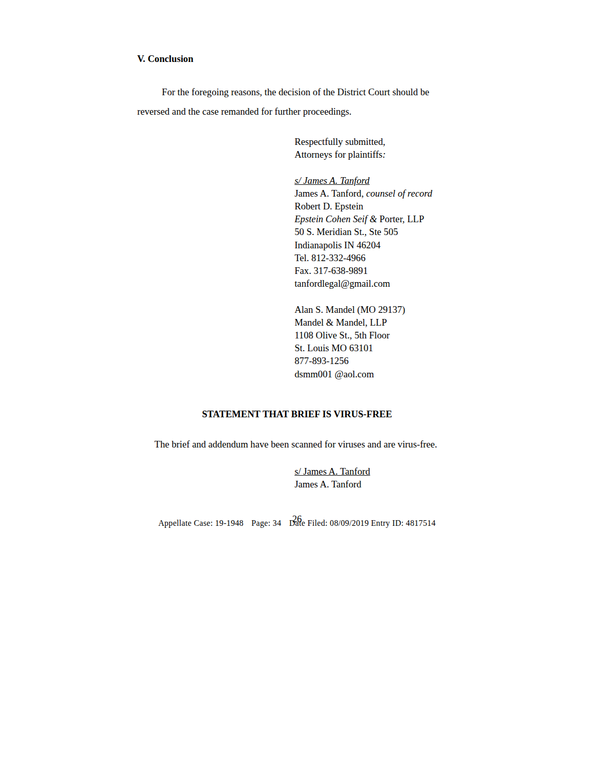V. Conclusion
For the foregoing reasons, the decision of the District Court should be reversed and the case remanded for further proceedings.
Respectfully submitted,
Attorneys for plaintiffs:
s/ James A. Tanford
James A. Tanford, counsel of record
Robert D. Epstein
Epstein Cohen Seif & Porter, LLP
50 S. Meridian St., Ste 505
Indianapolis IN 46204
Tel. 812-332-4966
Fax. 317-638-9891
tanfordlegal@gmail.com
Alan S. Mandel (MO 29137)
Mandel & Mandel, LLP
1108 Olive St., 5th Floor
St. Louis MO 63101
877-893-1256
dsmm001 @aol.com
STATEMENT THAT BRIEF IS VIRUS-FREE
The brief and addendum have been scanned for viruses and are virus-free.
s/ James A. Tanford
James A. Tanford
26
Appellate Case: 19-1948 Page: 34 Date Filed: 08/09/2019 Entry ID: 4817514